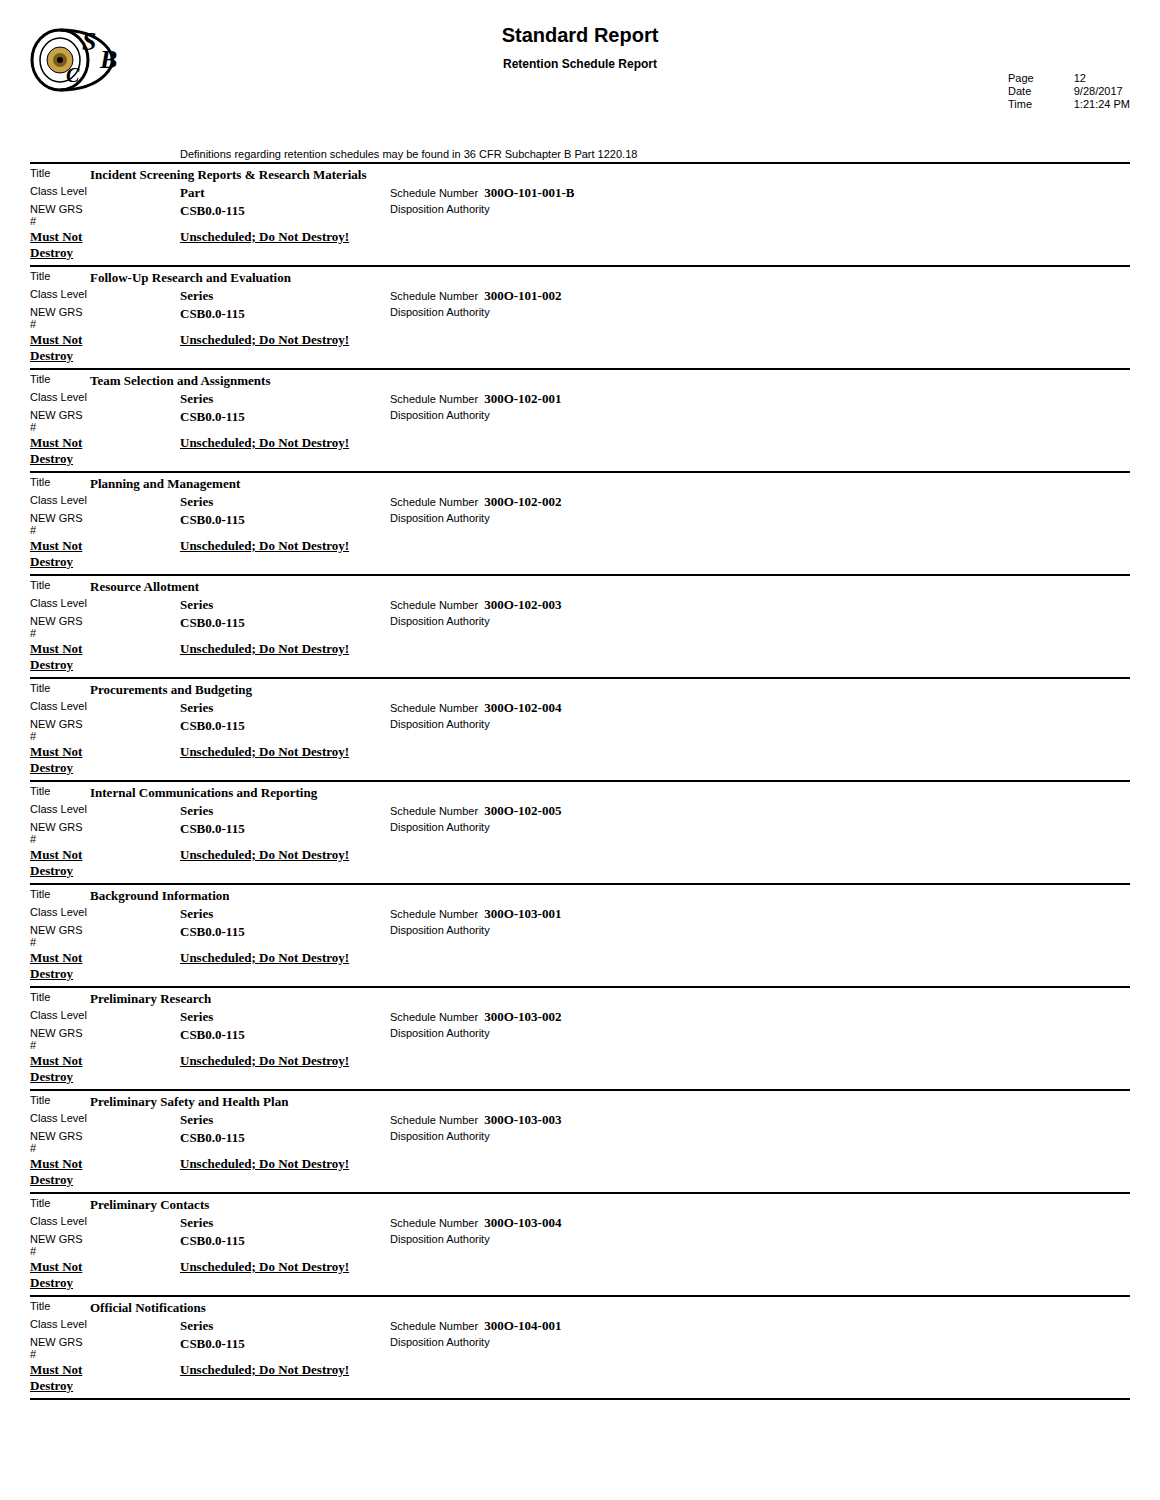S B C
Standard Report
Retention Schedule Report
| Page | 12 |
| Date | 9/28/2017 |
| Time | 1:21:24 PM |
Definitions regarding retention schedules may be found in 36 CFR Subchapter B Part 1220.18
| Title | Incident Screening Reports & Research Materials | |
| Class Level | Part | Schedule Number 300O-101-001-B |
| NEW GRS # | CSB0.0-115 | Disposition Authority |
| Must Not Destroy | Unscheduled; Do Not Destroy! | |
| Title | Follow-Up Research and Evaluation | |
| Class Level | Series | Schedule Number 300O-101-002 |
| NEW GRS # | CSB0.0-115 | Disposition Authority |
| Must Not Destroy | Unscheduled; Do Not Destroy! | |
| Title | Team Selection and Assignments | |
| Class Level | Series | Schedule Number 300O-102-001 |
| NEW GRS # | CSB0.0-115 | Disposition Authority |
| Must Not Destroy | Unscheduled; Do Not Destroy! | |
| Title | Planning and Management | |
| Class Level | Series | Schedule Number 300O-102-002 |
| NEW GRS # | CSB0.0-115 | Disposition Authority |
| Must Not Destroy | Unscheduled; Do Not Destroy! | |
| Title | Resource Allotment | |
| Class Level | Series | Schedule Number 300O-102-003 |
| NEW GRS # | CSB0.0-115 | Disposition Authority |
| Must Not Destroy | Unscheduled; Do Not Destroy! | |
| Title | Procurements and Budgeting | |
| Class Level | Series | Schedule Number 300O-102-004 |
| NEW GRS # | CSB0.0-115 | Disposition Authority |
| Must Not Destroy | Unscheduled; Do Not Destroy! | |
| Title | Internal Communications and Reporting | |
| Class Level | Series | Schedule Number 300O-102-005 |
| NEW GRS # | CSB0.0-115 | Disposition Authority |
| Must Not Destroy | Unscheduled; Do Not Destroy! | |
| Title | Background Information | |
| Class Level | Series | Schedule Number 300O-103-001 |
| NEW GRS # | CSB0.0-115 | Disposition Authority |
| Must Not Destroy | Unscheduled; Do Not Destroy! | |
| Title | Preliminary Research | |
| Class Level | Series | Schedule Number 300O-103-002 |
| NEW GRS # | CSB0.0-115 | Disposition Authority |
| Must Not Destroy | Unscheduled; Do Not Destroy! | |
| Title | Preliminary Safety and Health Plan | |
| Class Level | Series | Schedule Number 300O-103-003 |
| NEW GRS # | CSB0.0-115 | Disposition Authority |
| Must Not Destroy | Unscheduled; Do Not Destroy! | |
| Title | Preliminary Contacts | |
| Class Level | Series | Schedule Number 300O-103-004 |
| NEW GRS # | CSB0.0-115 | Disposition Authority |
| Must Not Destroy | Unscheduled; Do Not Destroy! | |
| Title | Official Notifications | |
| Class Level | Series | Schedule Number 300O-104-001 |
| NEW GRS # | CSB0.0-115 | Disposition Authority |
| Must Not Destroy | Unscheduled; Do Not Destroy! | |